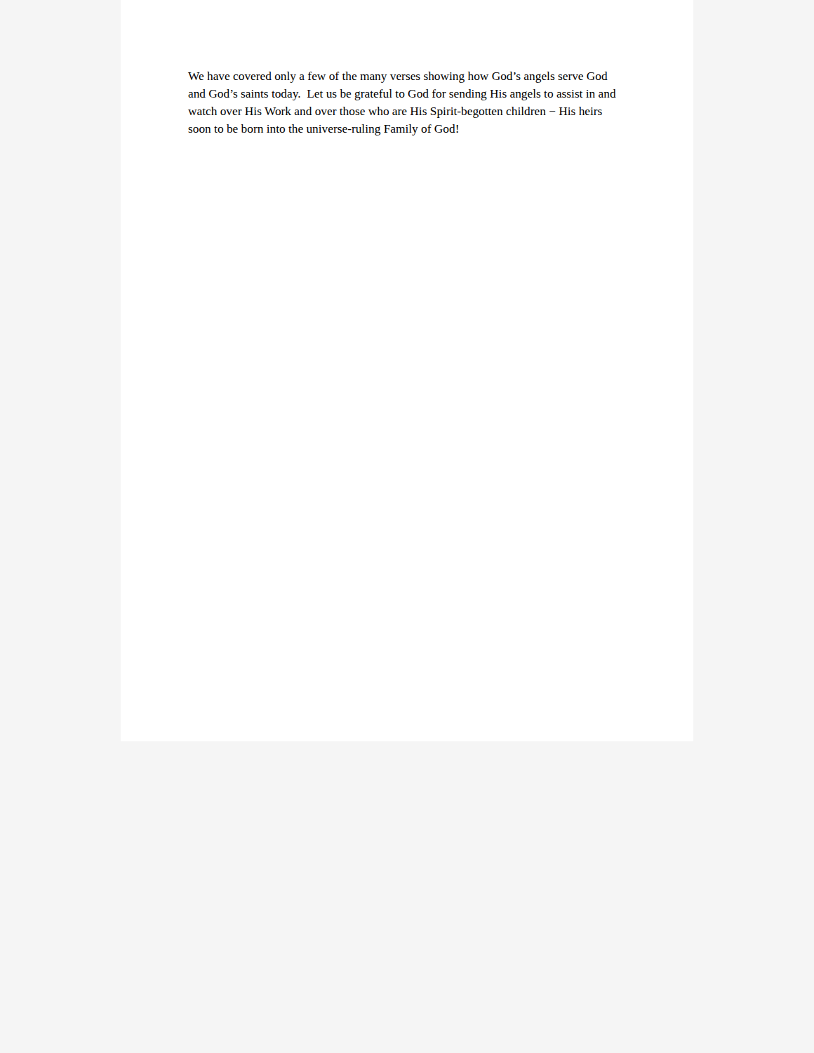We have covered only a few of the many verses showing how God’s angels serve God and God’s saints today. Let us be grateful to God for sending His angels to assist in and watch over His Work and over those who are His Spirit-begotten children − His heirs soon to be born into the universe-ruling Family of God!